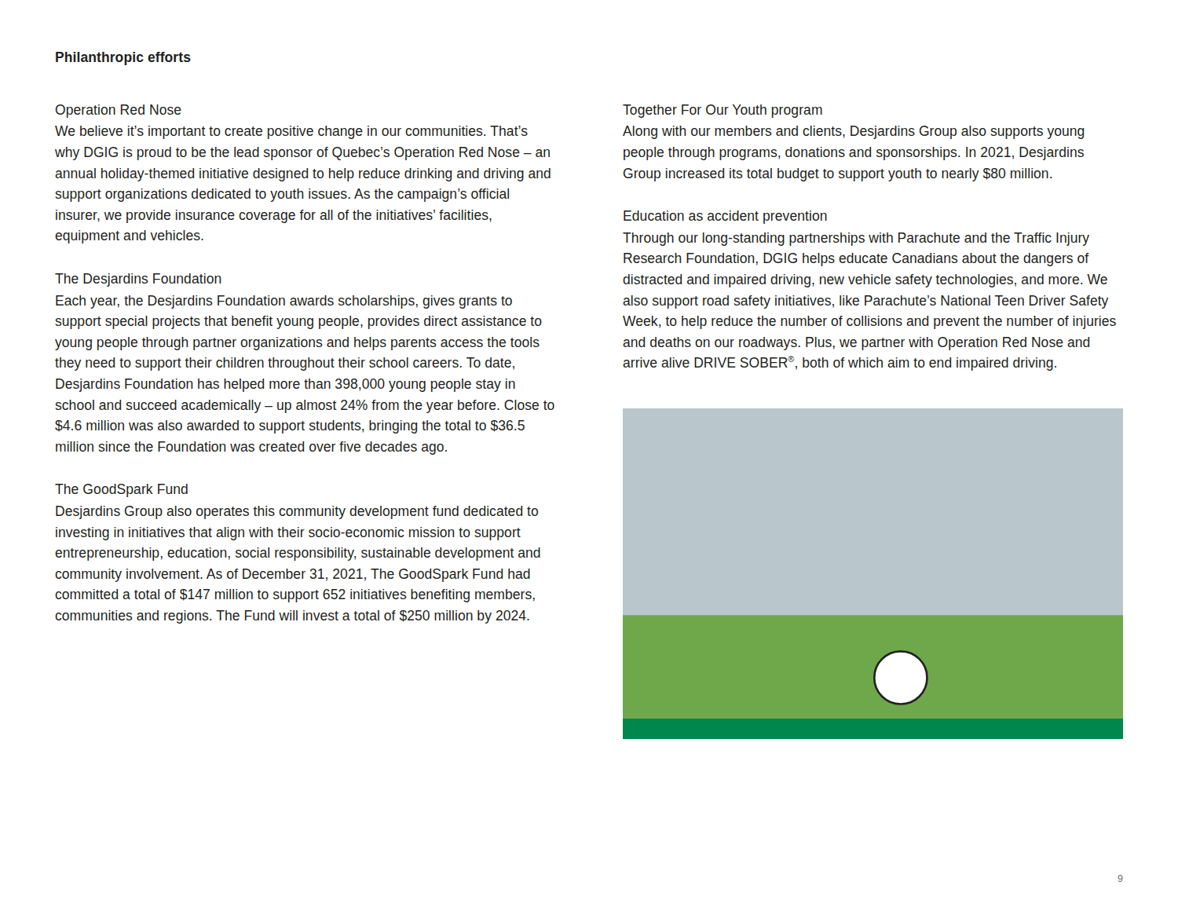Philanthropic efforts
Operation Red Nose
We believe it’s important to create positive change in our communities. That’s why DGIG is proud to be the lead sponsor of Quebec’s Operation Red Nose – an annual holiday-themed initiative designed to help reduce drinking and driving and support organizations dedicated to youth issues. As the campaign’s official insurer, we provide insurance coverage for all of the initiatives’ facilities, equipment and vehicles.
The Desjardins Foundation
Each year, the Desjardins Foundation awards scholarships, gives grants to support special projects that benefit young people, provides direct assistance to young people through partner organizations and helps parents access the tools they need to support their children throughout their school careers. To date, Desjardins Foundation has helped more than 398,000 young people stay in school and succeed academically – up almost 24% from the year before. Close to $4.6 million was also awarded to support students, bringing the total to $36.5 million since the Foundation was created over five decades ago.
The GoodSpark Fund
Desjardins Group also operates this community development fund dedicated to investing in initiatives that align with their socio-economic mission to support entrepreneurship, education, social responsibility, sustainable development and community involvement. As of December 31, 2021, The GoodSpark Fund had committed a total of $147 million to support 652 initiatives benefiting members, communities and regions. The Fund will invest a total of $250 million by 2024.
Together For Our Youth program
Along with our members and clients, Desjardins Group also supports young people through programs, donations and sponsorships. In 2021, Desjardins Group increased its total budget to support youth to nearly $80 million.
Education as accident prevention
Through our long-standing partnerships with Parachute and the Traffic Injury Research Foundation, DGIG helps educate Canadians about the dangers of distracted and impaired driving, new vehicle safety technologies, and more. We also support road safety initiatives, like Parachute’s National Teen Driver Safety Week, to help reduce the number of collisions and prevent the number of injuries and deaths on our roadways. Plus, we partner with Operation Red Nose and arrive alive DRIVE SOBER®, both of which aim to end impaired driving.
9